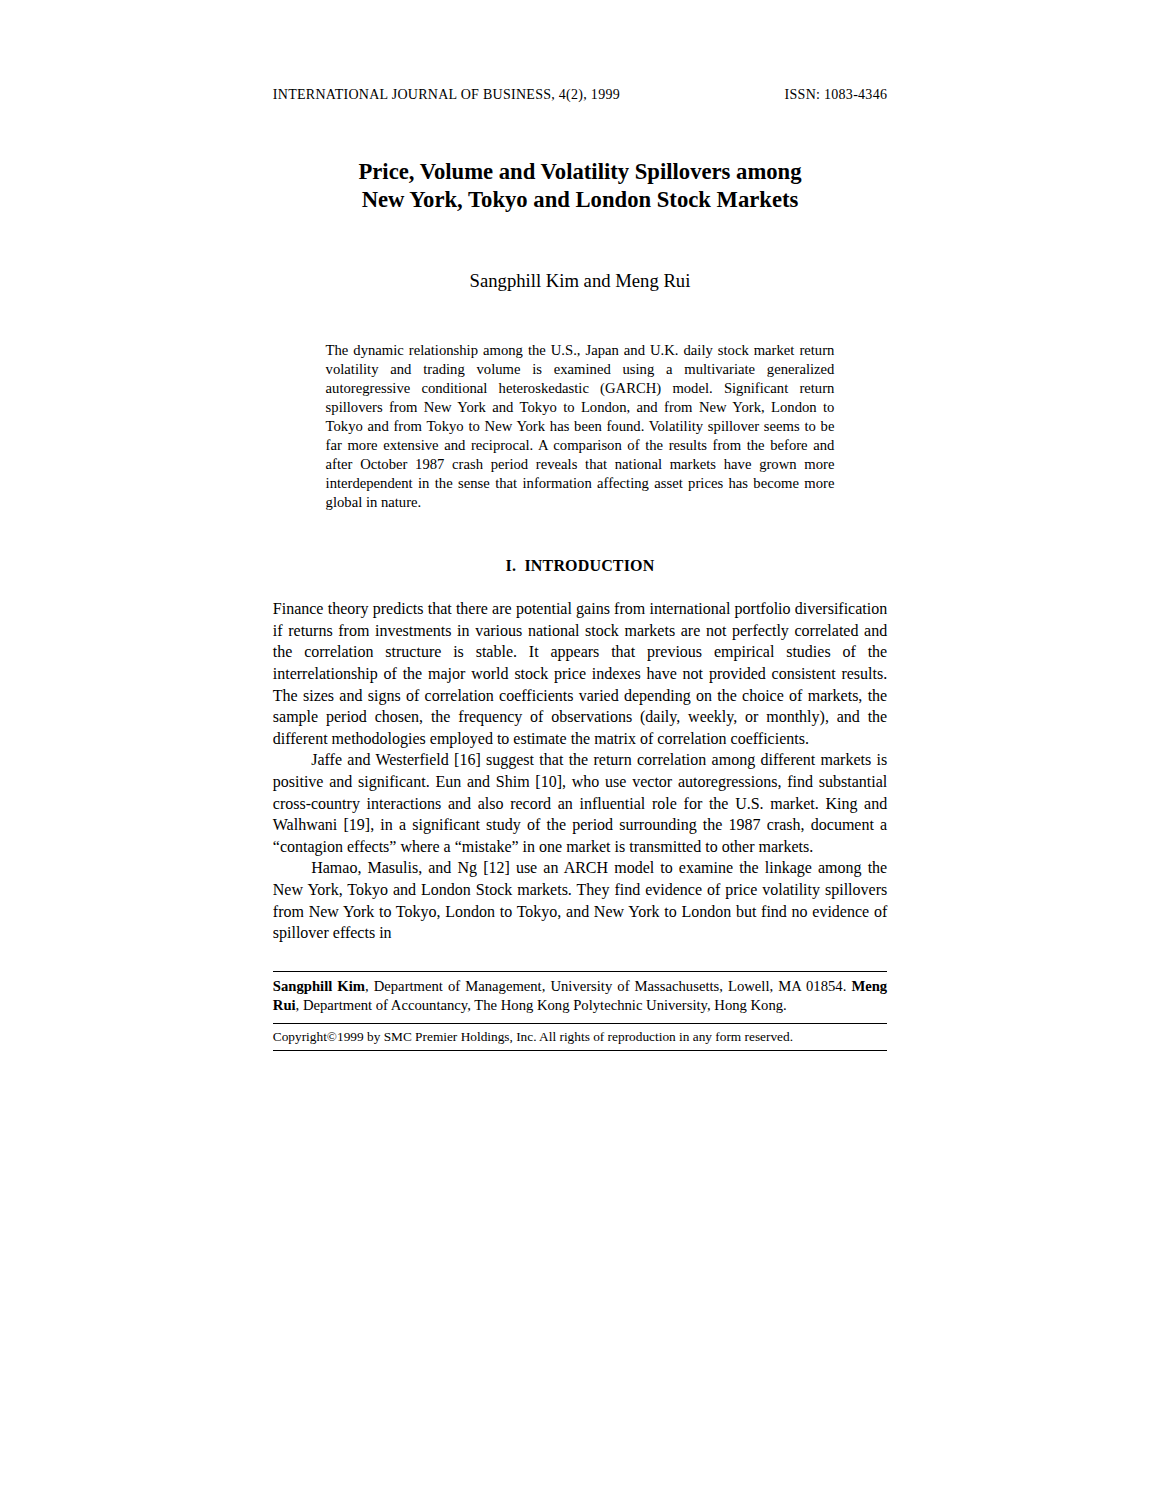International Journal of Business, 4(2), 1999 ISSN: 1083-4346
Price, Volume and Volatility Spillovers among
New York, Tokyo and London Stock Markets
Sangphill Kim and Meng Rui
The dynamic relationship among the U.S., Japan and U.K. daily stock market return volatility and trading volume is examined using a multivariate generalized autoregressive conditional heteroskedastic (GARCH) model. Significant return spillovers from New York and Tokyo to London, and from New York, London to Tokyo and from Tokyo to New York has been found. Volatility spillover seems to be far more extensive and reciprocal. A comparison of the results from the before and after October 1987 crash period reveals that national markets have grown more interdependent in the sense that information affecting asset prices has become more global in nature.
I. INTRODUCTION
Finance theory predicts that there are potential gains from international portfolio diversification if returns from investments in various national stock markets are not perfectly correlated and the correlation structure is stable. It appears that previous empirical studies of the interrelationship of the major world stock price indexes have not provided consistent results. The sizes and signs of correlation coefficients varied depending on the choice of markets, the sample period chosen, the frequency of observations (daily, weekly, or monthly), and the different methodologies employed to estimate the matrix of correlation coefficients.
Jaffe and Westerfield [16] suggest that the return correlation among different markets is positive and significant. Eun and Shim [10], who use vector autoregressions, find substantial cross-country interactions and also record an influential role for the U.S. market. King and Walhwani [19], in a significant study of the period surrounding the 1987 crash, document a “contagion effects” where a “mistake” in one market is transmitted to other markets.
Hamao, Masulis, and Ng [12] use an ARCH model to examine the linkage among the New York, Tokyo and London Stock markets. They find evidence of price volatility spillovers from New York to Tokyo, London to Tokyo, and New York to London but find no evidence of spillover effects in
Sangphill Kim, Department of Management, University of Massachusetts, Lowell, MA 01854. Meng Rui, Department of Accountancy, The Hong Kong Polytechnic University, Hong Kong.
Copyright©1999 by SMC Premier Holdings, Inc. All rights of reproduction in any form reserved.